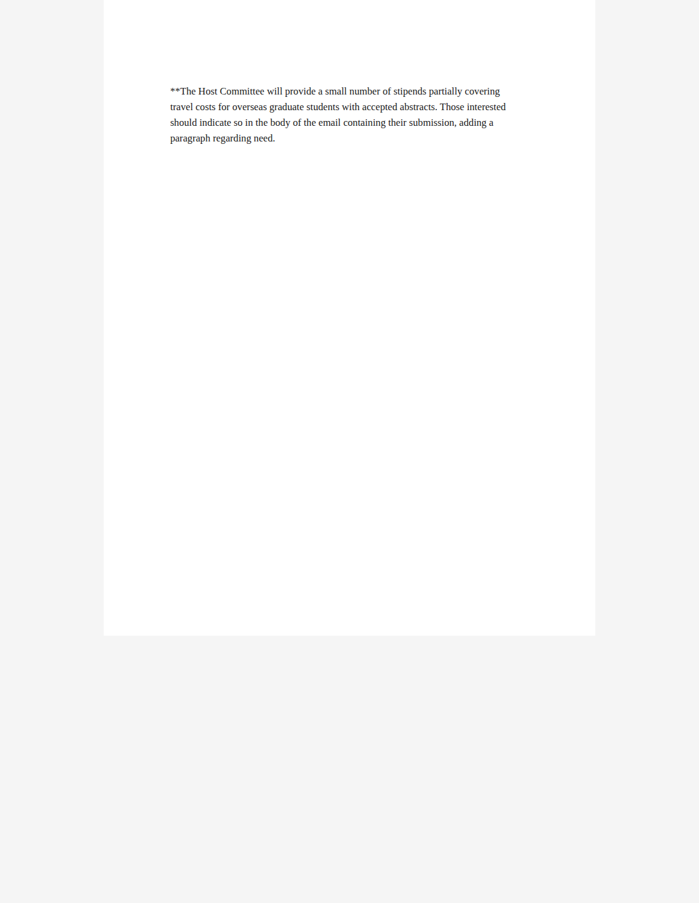**The Host Committee will provide a small number of stipends partially covering travel costs for overseas graduate students with accepted abstracts. Those interested should indicate so in the body of the email containing their submission, adding a paragraph regarding need.